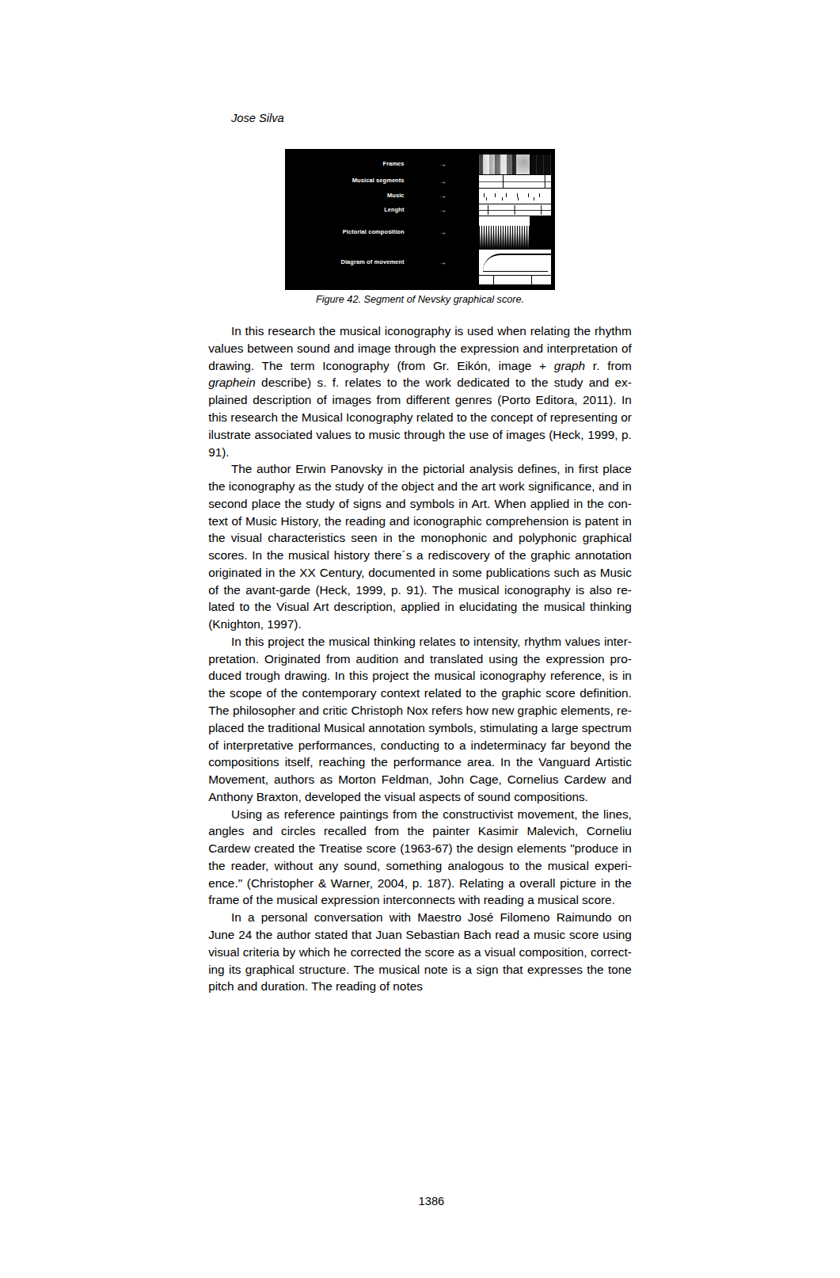Jose Silva
| Frames | → | |
| Musical segments | → | |
| Music | → | |
| Lenght | → | |
| Pictorial composition | → | |
| Diagram of movement | → | |
Figure 42. Segment of Nevsky graphical score.
In this research the musical iconography is used when relating the rhythm values between sound and image through the expression and interpretation of drawing. The term Iconography (from Gr. Eikón, image + graph r. from graphein describe) s. f. relates to the work dedicated to the study and explained description of images from different genres (Porto Editora, 2011). In this research the Musical Iconography related to the concept of representing or ilustrate associated values to music through the use of images (Heck, 1999, p. 91).
The author Erwin Panovsky in the pictorial analysis defines, in first place the iconography as the study of the object and the art work significance, and in second place the study of signs and symbols in Art. When applied in the context of Music History, the reading and iconographic comprehension is patent in the visual characteristics seen in the monophonic and polyphonic graphical scores. In the musical history there´s a rediscovery of the graphic annotation originated in the XX Century, documented in some publications such as Music of the avant-garde (Heck, 1999, p. 91). The musical iconography is also related to the Visual Art description, applied in elucidating the musical thinking (Knighton, 1997).
In this project the musical thinking relates to intensity, rhythm values interpretation. Originated from audition and translated using the expression produced trough drawing. In this project the musical iconography reference, is in the scope of the contemporary context related to the graphic score definition. The philosopher and critic Christoph Nox refers how new graphic elements, replaced the traditional Musical annotation symbols, stimulating a large spectrum of interpretative performances, conducting to a indeterminacy far beyond the compositions itself, reaching the performance area. In the Vanguard Artistic Movement, authors as Morton Feldman, John Cage, Cornelius Cardew and Anthony Braxton, developed the visual aspects of sound compositions.
Using as reference paintings from the constructivist movement, the lines, angles and circles recalled from the painter Kasimir Malevich, Corneliu Cardew created the Treatise score (1963-67) the design elements "produce in the reader, without any sound, something analogous to the musical experience." (Christopher & Warner, 2004, p. 187). Relating a overall picture in the frame of the musical expression interconnects with reading a musical score.
In a personal conversation with Maestro José Filomeno Raimundo on June 24 the author stated that Juan Sebastian Bach read a music score using visual criteria by which he corrected the score as a visual composition, correcting its graphical structure. The musical note is a sign that expresses the tone pitch and duration. The reading of notes
1386